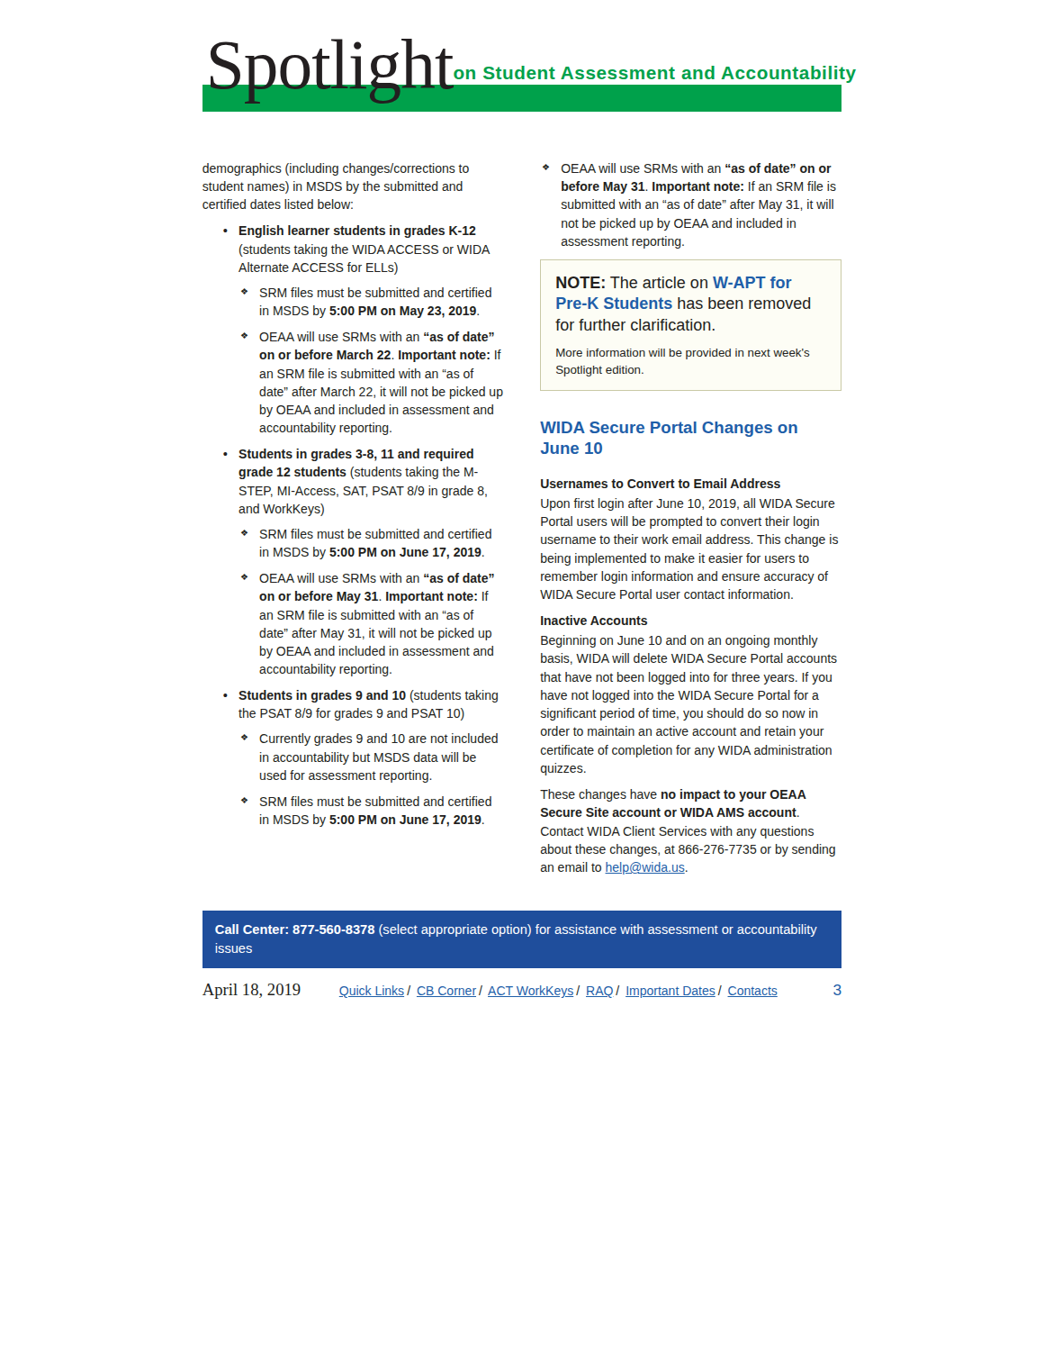Spotlight
on Student Assessment and Accountability
demographics (including changes/corrections to student names) in MSDS by the submitted and certified dates listed below:
English learner students in grades K-12 (students taking the WIDA ACCESS or WIDA Alternate ACCESS for ELLs)
SRM files must be submitted and certified in MSDS by 5:00 PM on May 23, 2019.
OEAA will use SRMs with an “as of date” on or before March 22. Important note: If an SRM file is submitted with an “as of date” after March 22, it will not be picked up by OEAA and included in assessment and accountability reporting.
Students in grades 3-8, 11 and required grade 12 students (students taking the M-STEP, MI-Access, SAT, PSAT 8/9 in grade 8, and WorkKeys)
SRM files must be submitted and certified in MSDS by 5:00 PM on June 17, 2019.
OEAA will use SRMs with an “as of date” on or before May 31. Important note: If an SRM file is submitted with an “as of date” after May 31, it will not be picked up by OEAA and included in assessment and accountability reporting.
Students in grades 9 and 10 (students taking the PSAT 8/9 for grades 9 and PSAT 10)
Currently grades 9 and 10 are not included in accountability but MSDS data will be used for assessment reporting.
SRM files must be submitted and certified in MSDS by 5:00 PM on June 17, 2019.
OEAA will use SRMs with an “as of date” on or before May 31. Important note: If an SRM file is submitted with an “as of date” after May 31, it will not be picked up by OEAA and included in assessment reporting.
NOTE: The article on W-APT for Pre-K Students has been removed for further clarification.
More information will be provided in next week's Spotlight edition.
WIDA Secure Portal Changes on June 10
Usernames to Convert to Email Address
Upon first login after June 10, 2019, all WIDA Secure Portal users will be prompted to convert their login username to their work email address. This change is being implemented to make it easier for users to remember login information and ensure accuracy of WIDA Secure Portal user contact information.
Inactive Accounts
Beginning on June 10 and on an ongoing monthly basis, WIDA will delete WIDA Secure Portal accounts that have not been logged into for three years. If you have not logged into the WIDA Secure Portal for a significant period of time, you should do so now in order to maintain an active account and retain your certificate of completion for any WIDA administration quizzes.
These changes have no impact to your OEAA Secure Site account or WIDA AMS account. Contact WIDA Client Services with any questions about these changes, at 866-276-7735 or by sending an email to help@wida.us.
Call Center: 877-560-8378 (select appropriate option) for assistance with assessment or accountability issues
April 18, 2019
Quick Links/ CB Corner/ ACT WorkKeys/ RAQ/ Important Dates/ Contacts
3